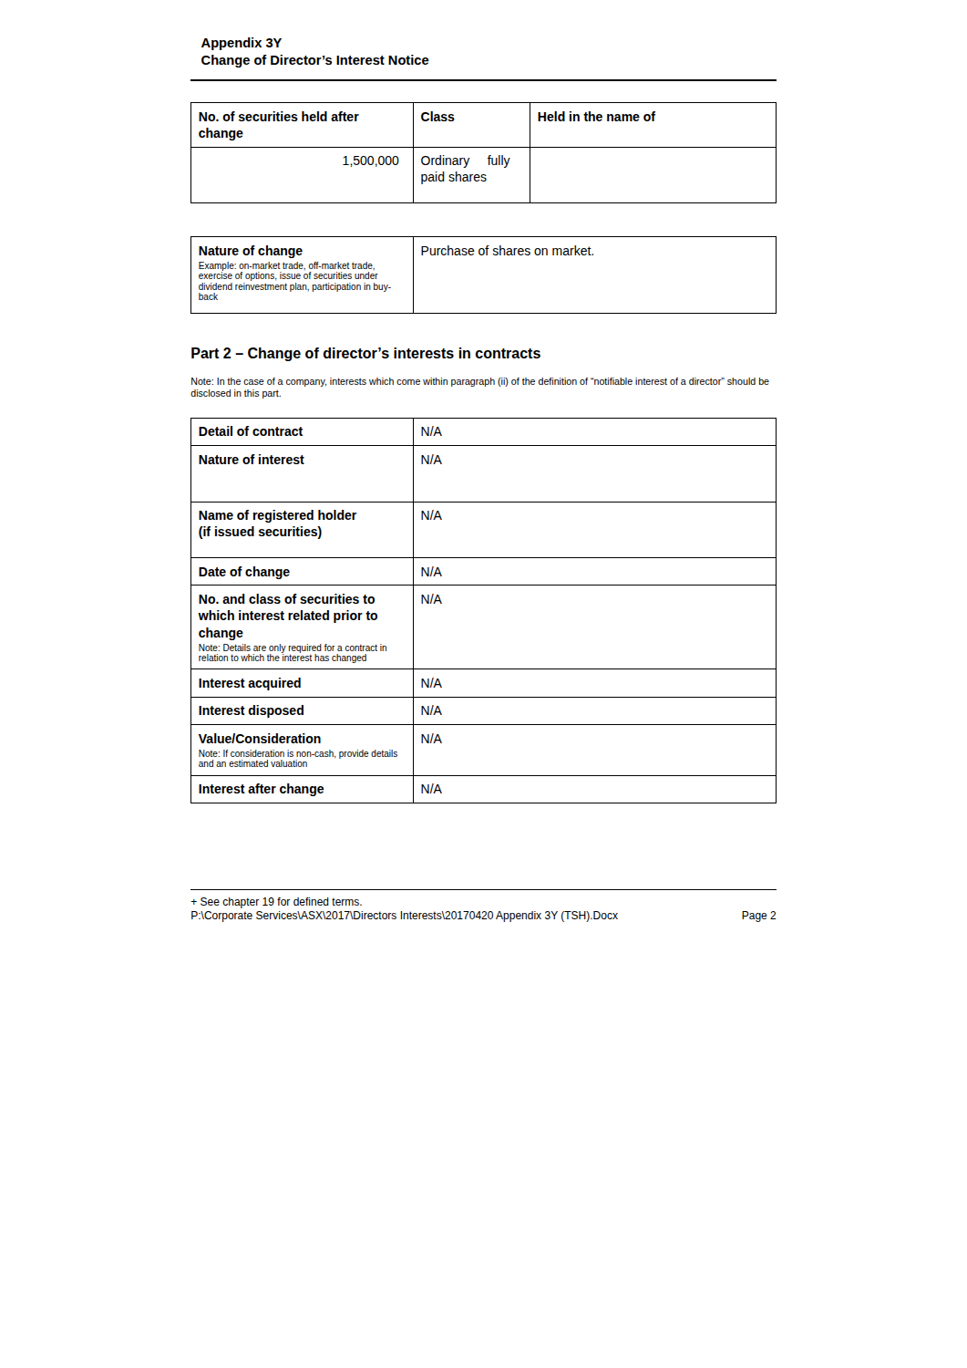Appendix 3Y
Change of Director’s Interest Notice
| No. of securities held after change | Class | Held in the name of |
| 1,500,000 | Ordinary fully paid shares | |
| Nature of change Example: on-market trade, off-market trade, exercise of options, issue of securities under dividend reinvestment plan, participation in buy-back | Purchase of shares on market. |
Part 2 – Change of director’s interests in contracts
Note: In the case of a company, interests which come within paragraph (ii) of the definition of “notifiable interest of a director” should be disclosed in this part.
| Detail of contract | N/A |
| Nature of interest | N/A |
| Name of registered holder (if issued securities) | N/A |
| Date of change | N/A |
| No. and class of securities to which interest related prior to change Note: Details are only required for a contract in relation to which the interest has changed | N/A |
| Interest acquired | N/A |
| Interest disposed | N/A |
| Value/Consideration Note: If consideration is non-cash, provide details and an estimated valuation | N/A |
| Interest after change | N/A |
+ See chapter 19 for defined terms.
P:\Corporate Services\ASX\2017\Directors Interests\20170420 Appendix 3Y (TSH).Docx Page 2